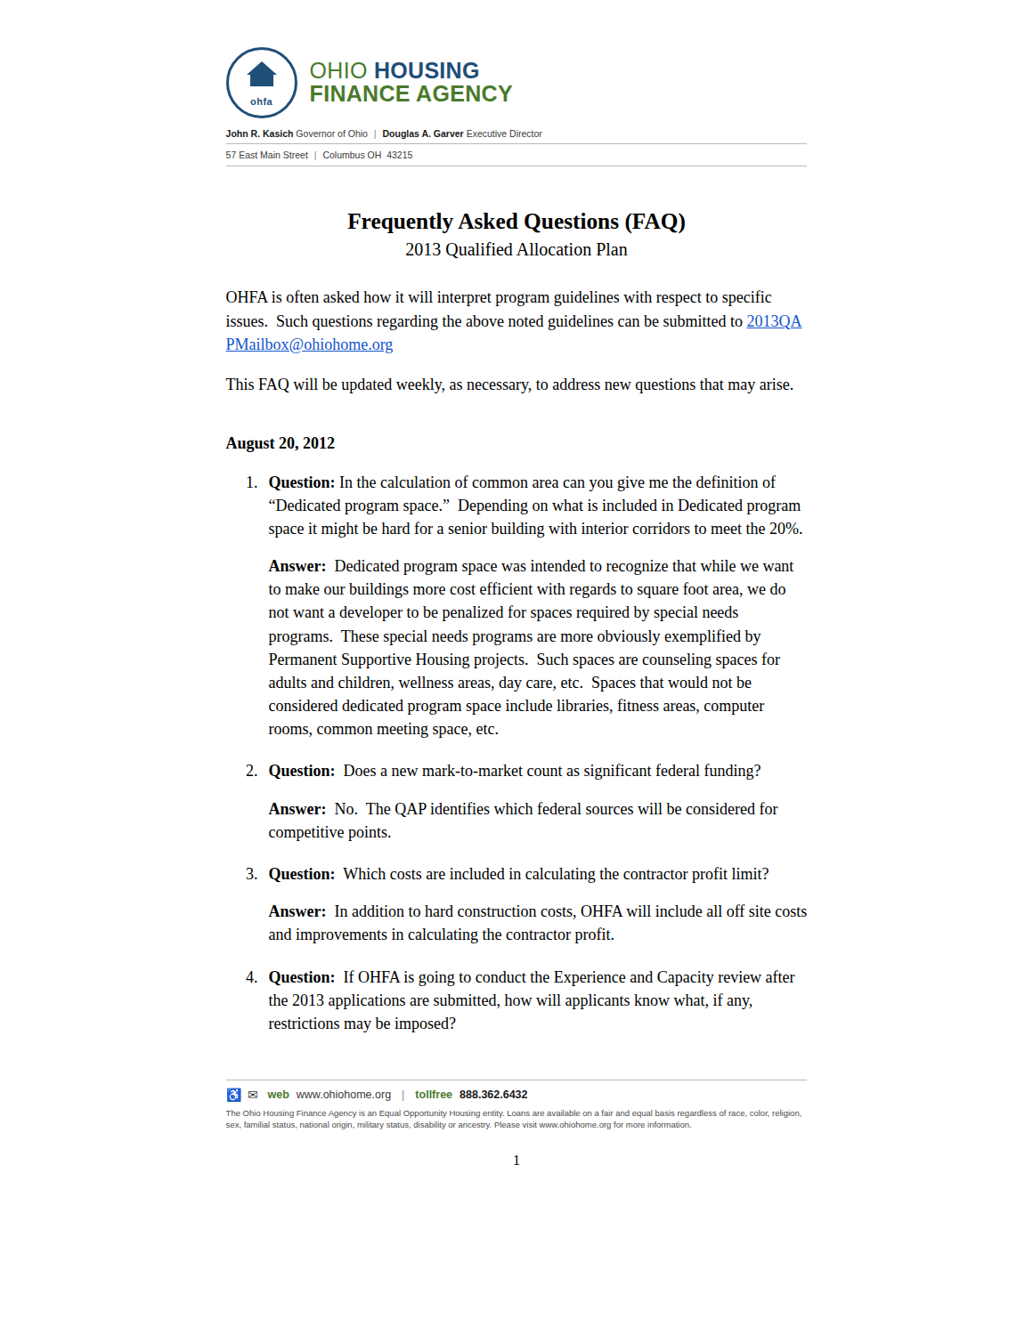ohfa
OHIO HOUSING
FINANCE AGENCY
John R. Kasich Governor of Ohio | Douglas A. Garver Executive Director
57 East Main Street | Columbus OH 43215
Frequently Asked Questions (FAQ)
2013 Qualified Allocation Plan
OHFA is often asked how it will interpret program guidelines with respect to specific issues. Such questions regarding the above noted guidelines can be submitted to 2013QAPMailbox@ohiohome.org
This FAQ will be updated weekly, as necessary, to address new questions that may arise.
August 20, 2012
Question: In the calculation of common area can you give me the definition of “Dedicated program space.” Depending on what is included in Dedicated program space it might be hard for a senior building with interior corridors to meet the 20%.
Answer: Dedicated program space was intended to recognize that while we want to make our buildings more cost efficient with regards to square foot area, we do not want a developer to be penalized for spaces required by special needs programs. These special needs programs are more obviously exemplified by Permanent Supportive Housing projects. Such spaces are counseling spaces for adults and children, wellness areas, day care, etc. Spaces that would not be considered dedicated program space include libraries, fitness areas, computer rooms, common meeting space, etc.
Question: Does a new mark-to-market count as significant federal funding?
Answer: No. The QAP identifies which federal sources will be considered for competitive points.
Question: Which costs are included in calculating the contractor profit limit?
Answer: In addition to hard construction costs, OHFA will include all off site costs and improvements in calculating the contractor profit.
Question: If OHFA is going to conduct the Experience and Capacity review after the 2013 applications are submitted, how will applicants know what, if any, restrictions may be imposed?
♿ ✉ web www.ohiohome.org | tollfree 888.362.6432
The Ohio Housing Finance Agency is an Equal Opportunity Housing entity. Loans are available on a fair and equal basis regardless of race, color, religion, sex, familial status, national origin, military status, disability or ancestry. Please visit www.ohiohome.org for more information.
1